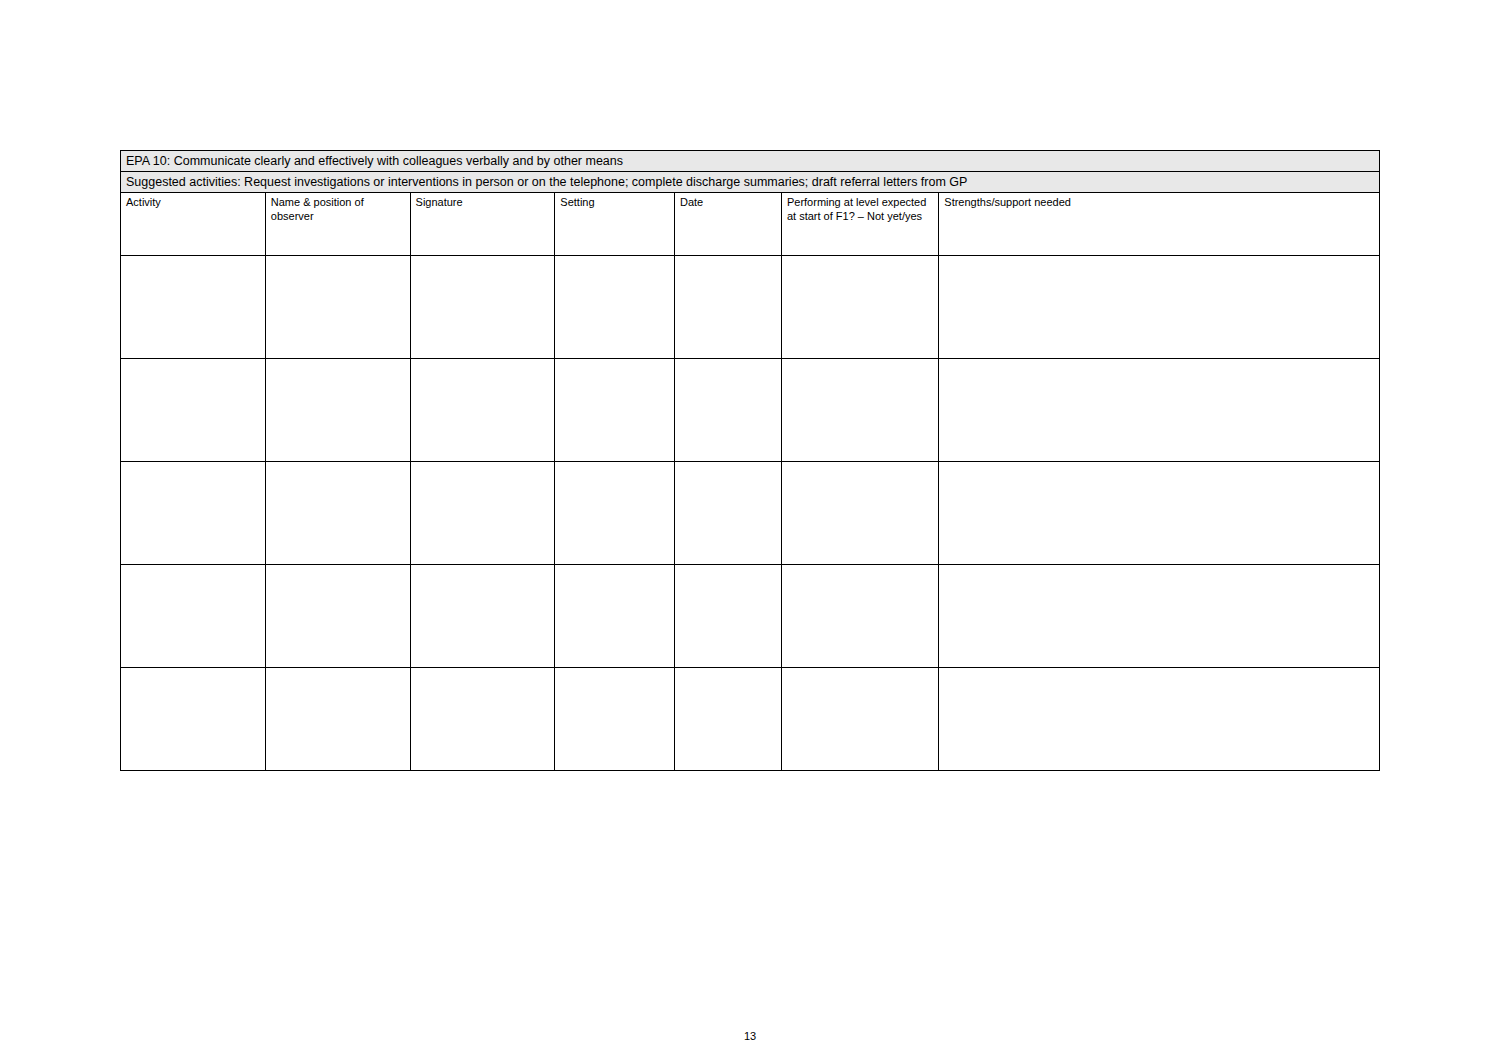| EPA 10: Communicate clearly and effectively with colleagues verbally and by other means |
| Suggested activities: Request investigations or interventions in person or on the telephone; complete discharge summaries; draft referral letters from GP |
| Activity | Name & position of observer | Signature | Setting | Date | Performing at level expected at start of F1? – Not yet/yes | Strengths/support needed |
13